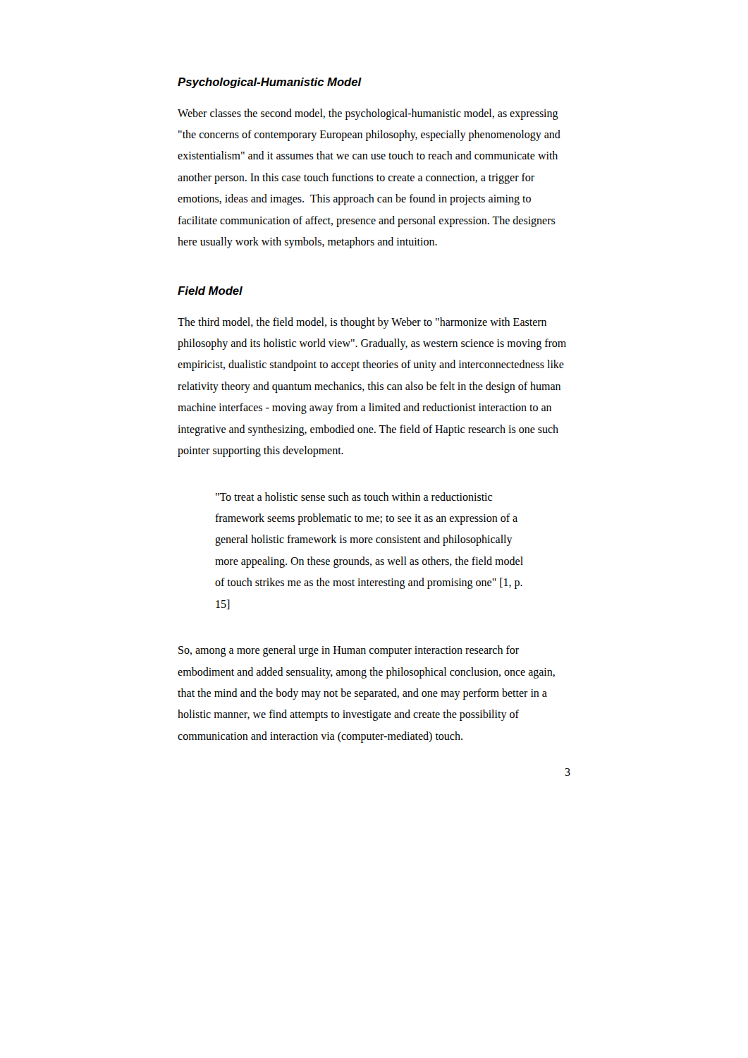Psychological-Humanistic Model
Weber classes the second model, the psychological-humanistic model, as expressing "the concerns of contemporary European philosophy, especially phenomenology and existentialism" and it assumes that we can use touch to reach and communicate with another person. In this case touch functions to create a connection, a trigger for emotions, ideas and images. This approach can be found in projects aiming to facilitate communication of affect, presence and personal expression. The designers here usually work with symbols, metaphors and intuition.
Field Model
The third model, the field model, is thought by Weber to "harmonize with Eastern philosophy and its holistic world view". Gradually, as western science is moving from empiricist, dualistic standpoint to accept theories of unity and interconnectedness like relativity theory and quantum mechanics, this can also be felt in the design of human machine interfaces - moving away from a limited and reductionist interaction to an integrative and synthesizing, embodied one. The field of Haptic research is one such pointer supporting this development.
"To treat a holistic sense such as touch within a reductionistic framework seems problematic to me; to see it as an expression of a general holistic framework is more consistent and philosophically more appealing. On these grounds, as well as others, the field model of touch strikes me as the most interesting and promising one" [1, p. 15]
So, among a more general urge in Human computer interaction research for embodiment and added sensuality, among the philosophical conclusion, once again, that the mind and the body may not be separated, and one may perform better in a holistic manner, we find attempts to investigate and create the possibility of communication and interaction via (computer-mediated) touch.
3